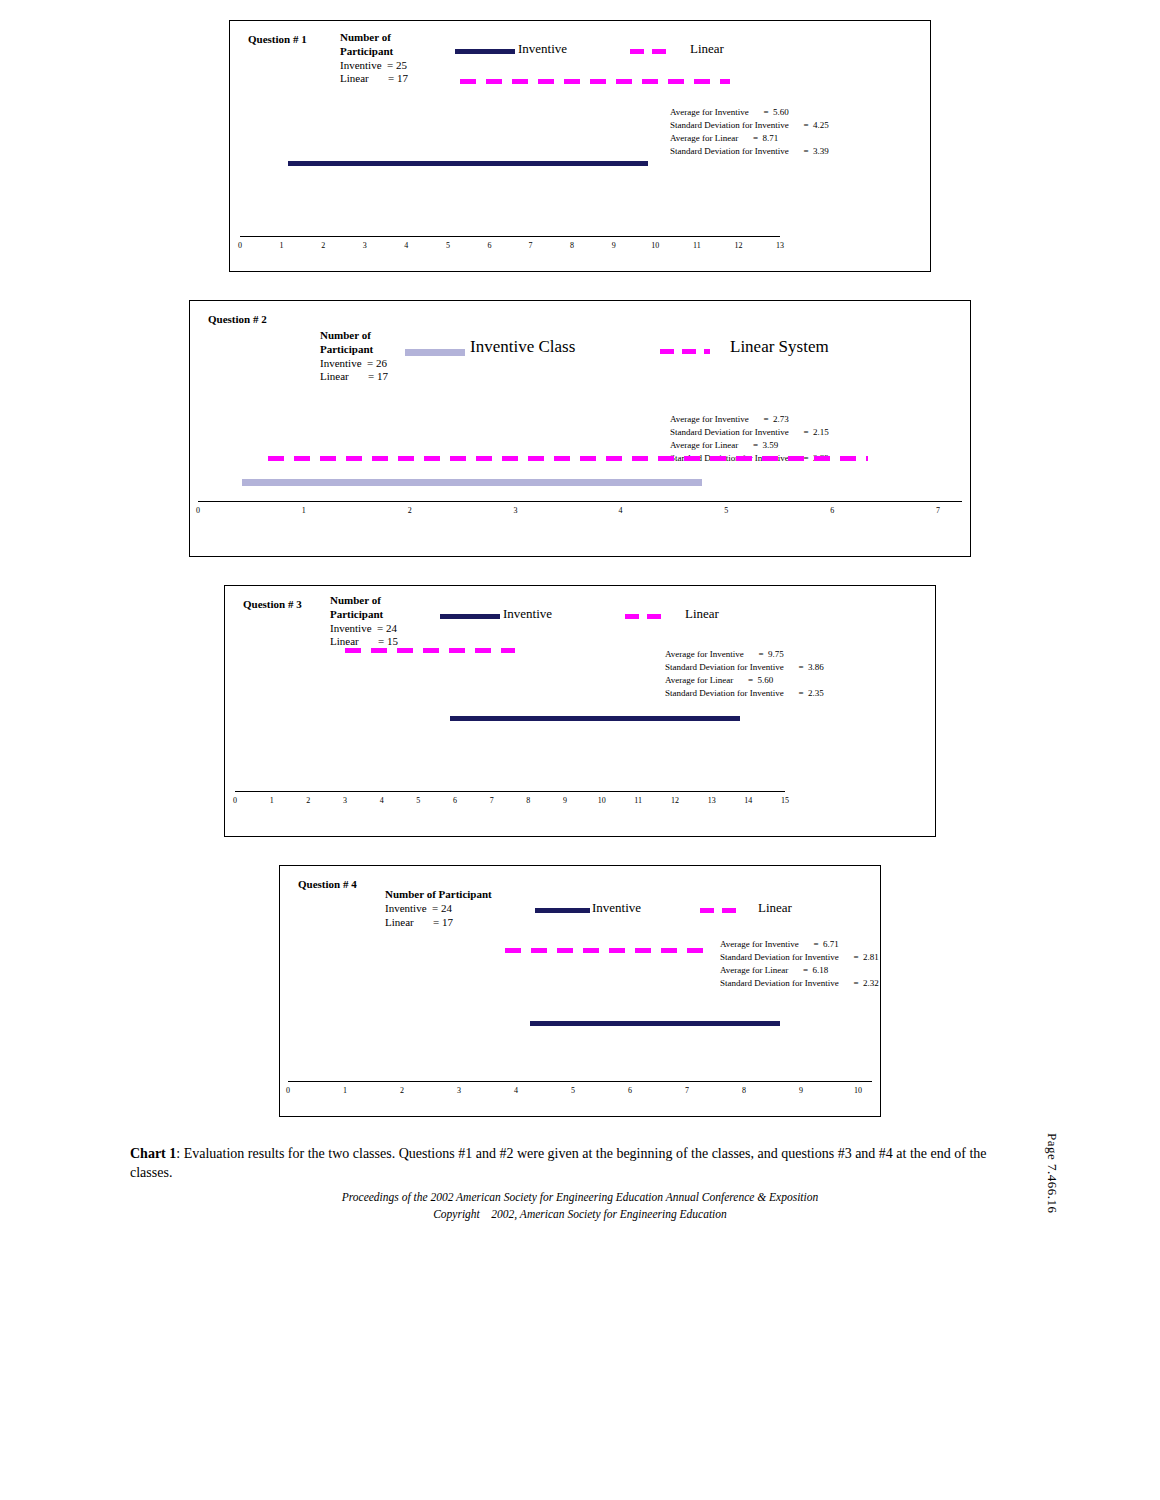Question # 1
Number of
Participant
Inventive = 25
Linear = 17
Inventive
Linear
Average for Inventive= 5.60
Standard Deviation for Inventive= 4.25
Average for Linear= 8.71
Standard Deviation for Inventive= 3.39
0 1 2 3 4 5 6 7 8 9 10 11 12 13
Question # 2
Number of
Participant
Inventive = 26
Linear = 17
Inventive Class
Linear System
Average for Inventive= 2.73
Standard Deviation for Inventive= 2.15
Average for Linear= 3.59
Standard Deviation for Inventive= 2.83
0 1 2 3 4 5 6 7
Question # 3
Number of
Participant
Inventive = 24
Linear = 15
Inventive
Linear
Average for Inventive= 9.75
Standard Deviation for Inventive= 3.86
Average for Linear= 5.60
Standard Deviation for Inventive= 2.35
0 1 2 3 4 5 6 7 8 9 10 11 12 13 14 15
Question # 4
Number of Participant
Inventive = 24
Linear = 17
Inventive
Linear
Average for Inventive= 6.71
Standard Deviation for Inventive= 2.81
Average for Linear= 6.18
Standard Deviation for Inventive= 2.32
0 1 2 3 4 5 6 7 8 9 10
Chart 1: Evaluation results for the two classes. Questions #1 and #2 were given at the beginning of the classes, and questions #3 and #4 at the end of the classes.
Proceedings of the 2002 American Society for Engineering Education Annual Conference & Exposition
Copyright 2002, American Society for Engineering Education
Page 7.466.16